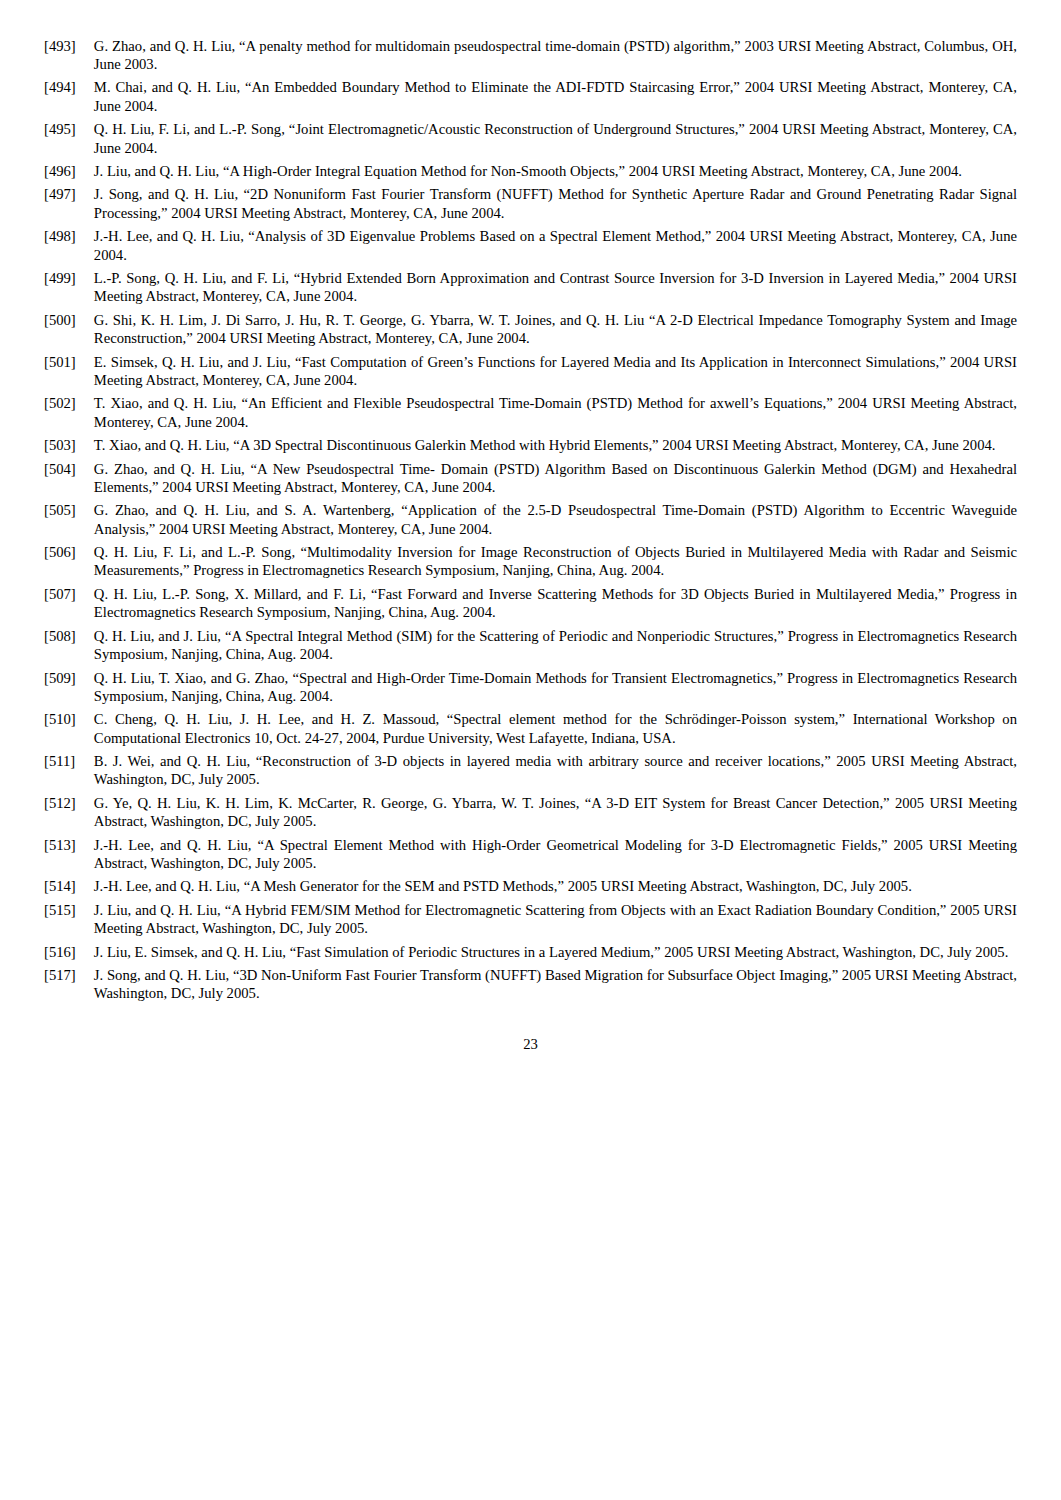[493] G. Zhao, and Q. H. Liu, “A penalty method for multidomain pseudospectral time-domain (PSTD) algorithm,” 2003 URSI Meeting Abstract, Columbus, OH, June 2003.
[494] M. Chai, and Q. H. Liu, “An Embedded Boundary Method to Eliminate the ADI-FDTD Staircasing Error,” 2004 URSI Meeting Abstract, Monterey, CA, June 2004.
[495] Q. H. Liu, F. Li, and L.-P. Song, “Joint Electromagnetic/Acoustic Reconstruction of Underground Structures,” 2004 URSI Meeting Abstract, Monterey, CA, June 2004.
[496] J. Liu, and Q. H. Liu, “A High-Order Integral Equation Method for Non-Smooth Objects,” 2004 URSI Meeting Abstract, Monterey, CA, June 2004.
[497] J. Song, and Q. H. Liu, “2D Nonuniform Fast Fourier Transform (NUFFT) Method for Synthetic Aperture Radar and Ground Penetrating Radar Signal Processing,” 2004 URSI Meeting Abstract, Monterey, CA, June 2004.
[498] J.-H. Lee, and Q. H. Liu, “Analysis of 3D Eigenvalue Problems Based on a Spectral Element Method,” 2004 URSI Meeting Abstract, Monterey, CA, June 2004.
[499] L.-P. Song, Q. H. Liu, and F. Li, “Hybrid Extended Born Approximation and Contrast Source Inversion for 3-D Inversion in Layered Media,” 2004 URSI Meeting Abstract, Monterey, CA, June 2004.
[500] G. Shi, K. H. Lim, J. Di Sarro, J. Hu, R. T. George, G. Ybarra, W. T. Joines, and Q. H. Liu “A 2-D Electrical Impedance Tomography System and Image Reconstruction,” 2004 URSI Meeting Abstract, Monterey, CA, June 2004.
[501] E. Simsek, Q. H. Liu, and J. Liu, “Fast Computation of Green’s Functions for Layered Media and Its Application in Interconnect Simulations,” 2004 URSI Meeting Abstract, Monterey, CA, June 2004.
[502] T. Xiao, and Q. H. Liu, “An Efficient and Flexible Pseudospectral Time-Domain (PSTD) Method for axwell’s Equations,” 2004 URSI Meeting Abstract, Monterey, CA, June 2004.
[503] T. Xiao, and Q. H. Liu, “A 3D Spectral Discontinuous Galerkin Method with Hybrid Elements,” 2004 URSI Meeting Abstract, Monterey, CA, June 2004.
[504] G. Zhao, and Q. H. Liu, “A New Pseudospectral Time- Domain (PSTD) Algorithm Based on Discontinuous Galerkin Method (DGM) and Hexahedral Elements,” 2004 URSI Meeting Abstract, Monterey, CA, June 2004.
[505] G. Zhao, and Q. H. Liu, and S. A. Wartenberg, “Application of the 2.5-D Pseudospectral Time-Domain (PSTD) Algorithm to Eccentric Waveguide Analysis,” 2004 URSI Meeting Abstract, Monterey, CA, June 2004.
[506] Q. H. Liu, F. Li, and L.-P. Song, “Multimodality Inversion for Image Reconstruction of Objects Buried in Multilayered Media with Radar and Seismic Measurements,” Progress in Electromagnetics Research Symposium, Nanjing, China, Aug. 2004.
[507] Q. H. Liu, L.-P. Song, X. Millard, and F. Li, “Fast Forward and Inverse Scattering Methods for 3D Objects Buried in Multilayered Media,” Progress in Electromagnetics Research Symposium, Nanjing, China, Aug. 2004.
[508] Q. H. Liu, and J. Liu, “A Spectral Integral Method (SIM) for the Scattering of Periodic and Nonperiodic Structures,” Progress in Electromagnetics Research Symposium, Nanjing, China, Aug. 2004.
[509] Q. H. Liu, T. Xiao, and G. Zhao, “Spectral and High-Order Time-Domain Methods for Transient Electromagnetics,” Progress in Electromagnetics Research Symposium, Nanjing, China, Aug. 2004.
[510] C. Cheng, Q. H. Liu, J. H. Lee, and H. Z. Massoud, “Spectral element method for the Schrödinger-Poisson system,” International Workshop on Computational Electronics 10, Oct. 24-27, 2004, Purdue University, West Lafayette, Indiana, USA.
[511] B. J. Wei, and Q. H. Liu, “Reconstruction of 3-D objects in layered media with arbitrary source and receiver locations,” 2005 URSI Meeting Abstract, Washington, DC, July 2005.
[512] G. Ye, Q. H. Liu, K. H. Lim, K. McCarter, R. George, G. Ybarra, W. T. Joines, “A 3-D EIT System for Breast Cancer Detection,” 2005 URSI Meeting Abstract, Washington, DC, July 2005.
[513] J.-H. Lee, and Q. H. Liu, “A Spectral Element Method with High-Order Geometrical Modeling for 3-D Electromagnetic Fields,” 2005 URSI Meeting Abstract, Washington, DC, July 2005.
[514] J.-H. Lee, and Q. H. Liu, “A Mesh Generator for the SEM and PSTD Methods,” 2005 URSI Meeting Abstract, Washington, DC, July 2005.
[515] J. Liu, and Q. H. Liu, “A Hybrid FEM/SIM Method for Electromagnetic Scattering from Objects with an Exact Radiation Boundary Condition,” 2005 URSI Meeting Abstract, Washington, DC, July 2005.
[516] J. Liu, E. Simsek, and Q. H. Liu, “Fast Simulation of Periodic Structures in a Layered Medium,” 2005 URSI Meeting Abstract, Washington, DC, July 2005.
[517] J. Song, and Q. H. Liu, “3D Non-Uniform Fast Fourier Transform (NUFFT) Based Migration for Subsurface Object Imaging,” 2005 URSI Meeting Abstract, Washington, DC, July 2005.
23